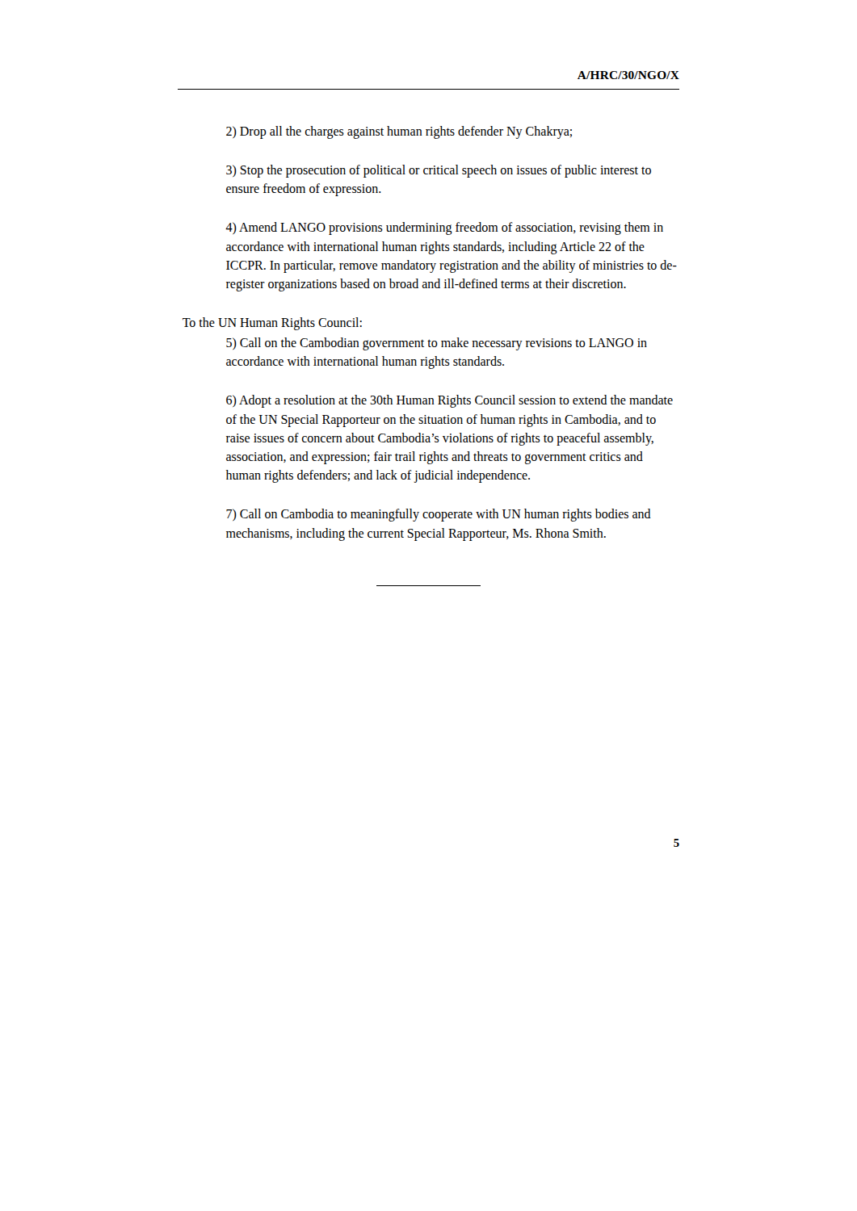A/HRC/30/NGO/X
2) Drop all the charges against human rights defender Ny Chakrya;
3) Stop the prosecution of political or critical speech on issues of public interest to ensure freedom of expression.
4) Amend LANGO provisions undermining freedom of association, revising them in accordance with international human rights standards, including Article 22 of the ICCPR. In particular, remove mandatory registration and the ability of ministries to de-register organizations based on broad and ill-defined terms at their discretion.
To the UN Human Rights Council:
5) Call on the Cambodian government to make necessary revisions to LANGO in accordance with international human rights standards.
6) Adopt a resolution at the 30th Human Rights Council session to extend the mandate of the UN Special Rapporteur on the situation of human rights in Cambodia, and to raise issues of concern about Cambodia’s violations of rights to peaceful assembly, association, and expression; fair trail rights and threats to government critics and human rights defenders; and lack of judicial independence.
7) Call on Cambodia to meaningfully cooperate with UN human rights bodies and mechanisms, including the current Special Rapporteur, Ms. Rhona Smith.
5